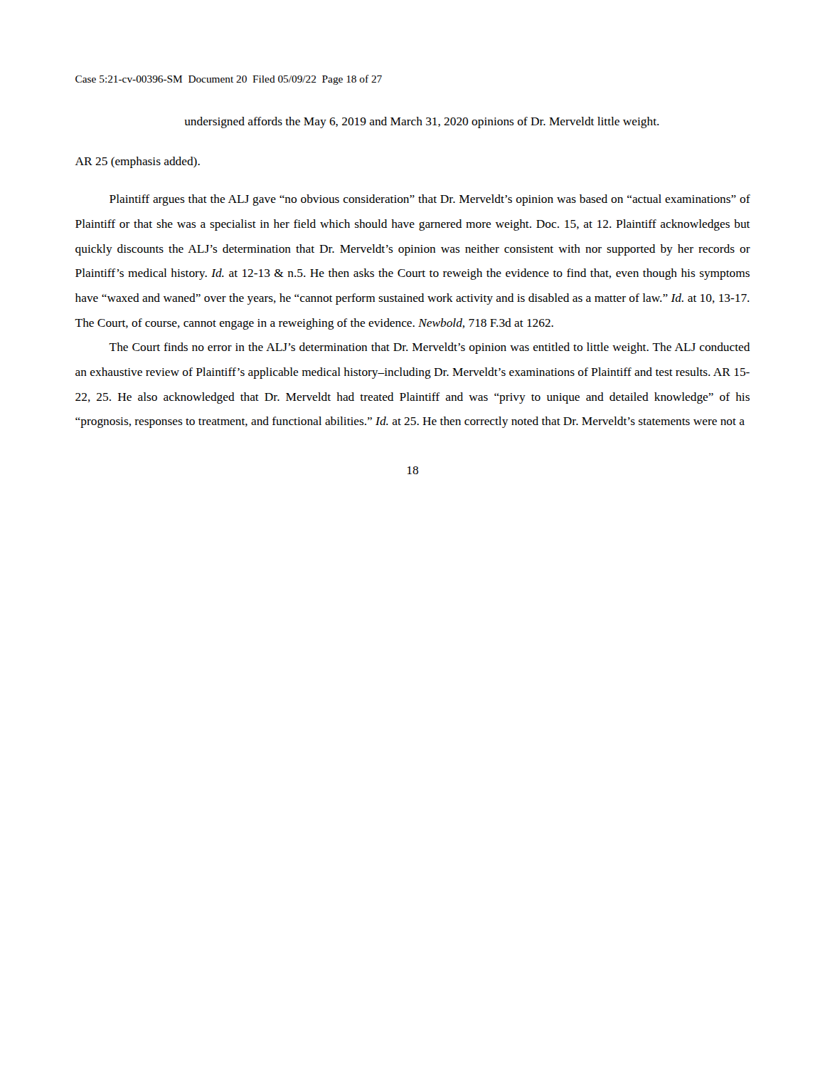Case 5:21-cv-00396-SM Document 20 Filed 05/09/22 Page 18 of 27
undersigned affords the May 6, 2019 and March 31, 2020 opinions of Dr. Merveldt little weight.
AR 25 (emphasis added).
Plaintiff argues that the ALJ gave “no obvious consideration” that Dr. Merveldt’s opinion was based on “actual examinations” of Plaintiff or that she was a specialist in her field which should have garnered more weight. Doc. 15, at 12. Plaintiff acknowledges but quickly discounts the ALJ’s determination that Dr. Merveldt’s opinion was neither consistent with nor supported by her records or Plaintiff’s medical history. Id. at 12-13 & n.5. He then asks the Court to reweigh the evidence to find that, even though his symptoms have “waxed and waned” over the years, he “cannot perform sustained work activity and is disabled as a matter of law.” Id. at 10, 13-17. The Court, of course, cannot engage in a reweighing of the evidence. Newbold, 718 F.3d at 1262.
The Court finds no error in the ALJ’s determination that Dr. Merveldt’s opinion was entitled to little weight. The ALJ conducted an exhaustive review of Plaintiff’s applicable medical history–including Dr. Merveldt’s examinations of Plaintiff and test results. AR 15-22, 25. He also acknowledged that Dr. Merveldt had treated Plaintiff and was “privy to unique and detailed knowledge” of his “prognosis, responses to treatment, and functional abilities.” Id. at 25. He then correctly noted that Dr. Merveldt’s statements were not a
18